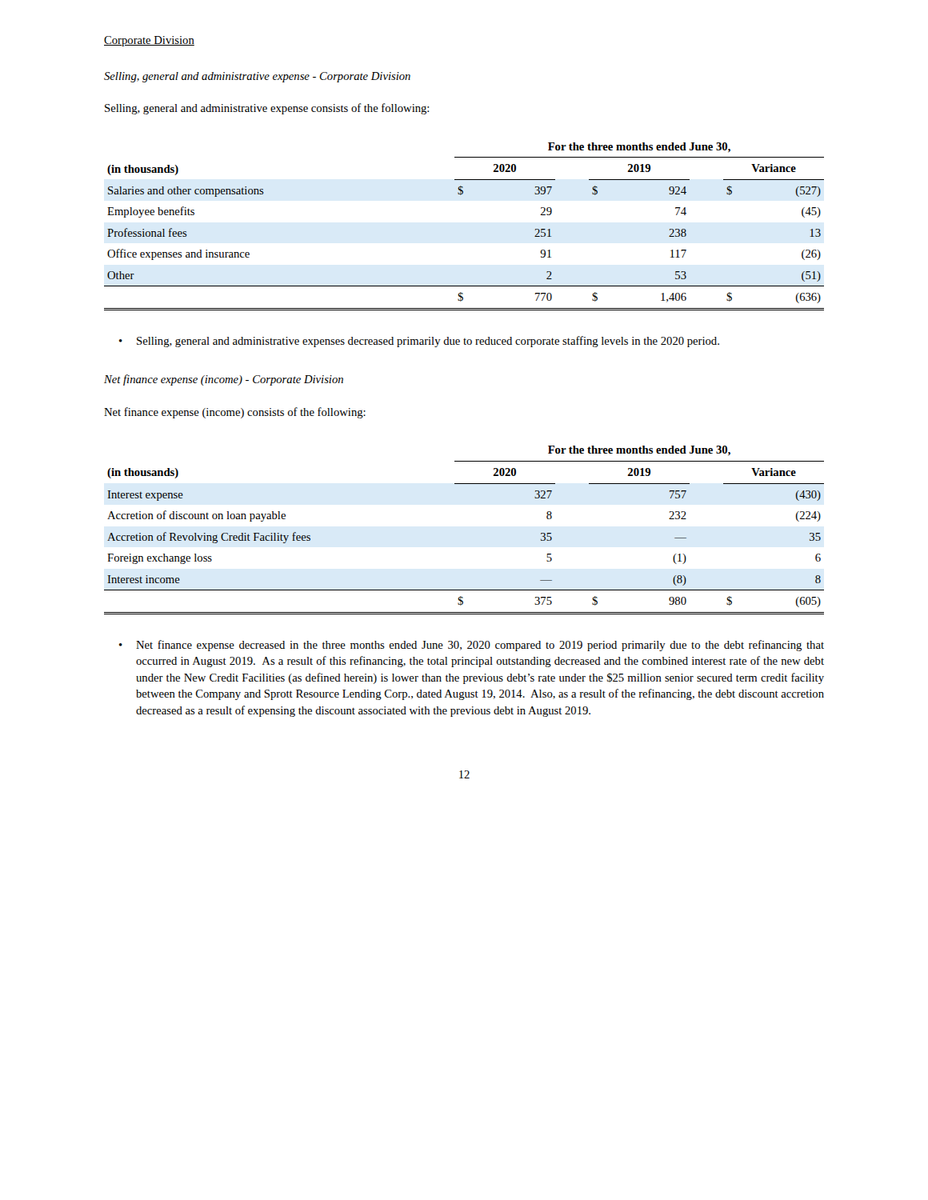Corporate Division
Selling, general and administrative expense - Corporate Division
Selling, general and administrative expense consists of the following:
| | | For the three months ended June 30, |
| --- | --- | --- |
| (in thousands) | | 2020 | | 2019 | | Variance |
| Salaries and other compensations | | $ | 397 | | $ | 924 | | $ | (527) |
| Employee benefits | | | 29 | | | 74 | | | (45) |
| Professional fees | | | 251 | | | 238 | | | 13 |
| Office expenses and insurance | | | 91 | | | 117 | | | (26) |
| Other | | | 2 | | | 53 | | | (51) |
| | | $ | 770 | | $ | 1,406 | | $ | (636) |
Selling, general and administrative expenses decreased primarily due to reduced corporate staffing levels in the 2020 period.
Net finance expense (income) - Corporate Division
Net finance expense (income) consists of the following:
| | | For the three months ended June 30, |
| --- | --- | --- |
| (in thousands) | | 2020 | | 2019 | | Variance |
| Interest expense | | | 327 | | | 757 | | | (430) |
| Accretion of discount on loan payable | | | 8 | | | 232 | | | (224) |
| Accretion of Revolving Credit Facility fees | | | 35 | | | — | | | 35 |
| Foreign exchange loss | | | 5 | | | (1) | | | 6 |
| Interest income | | | — | | | (8) | | | 8 |
| | | $ | 375 | | $ | 980 | | $ | (605) |
Net finance expense decreased in the three months ended June 30, 2020 compared to 2019 period primarily due to the debt refinancing that occurred in August 2019. As a result of this refinancing, the total principal outstanding decreased and the combined interest rate of the new debt under the New Credit Facilities (as defined herein) is lower than the previous debt’s rate under the $25 million senior secured term credit facility between the Company and Sprott Resource Lending Corp., dated August 19, 2014. Also, as a result of the refinancing, the debt discount accretion decreased as a result of expensing the discount associated with the previous debt in August 2019.
12